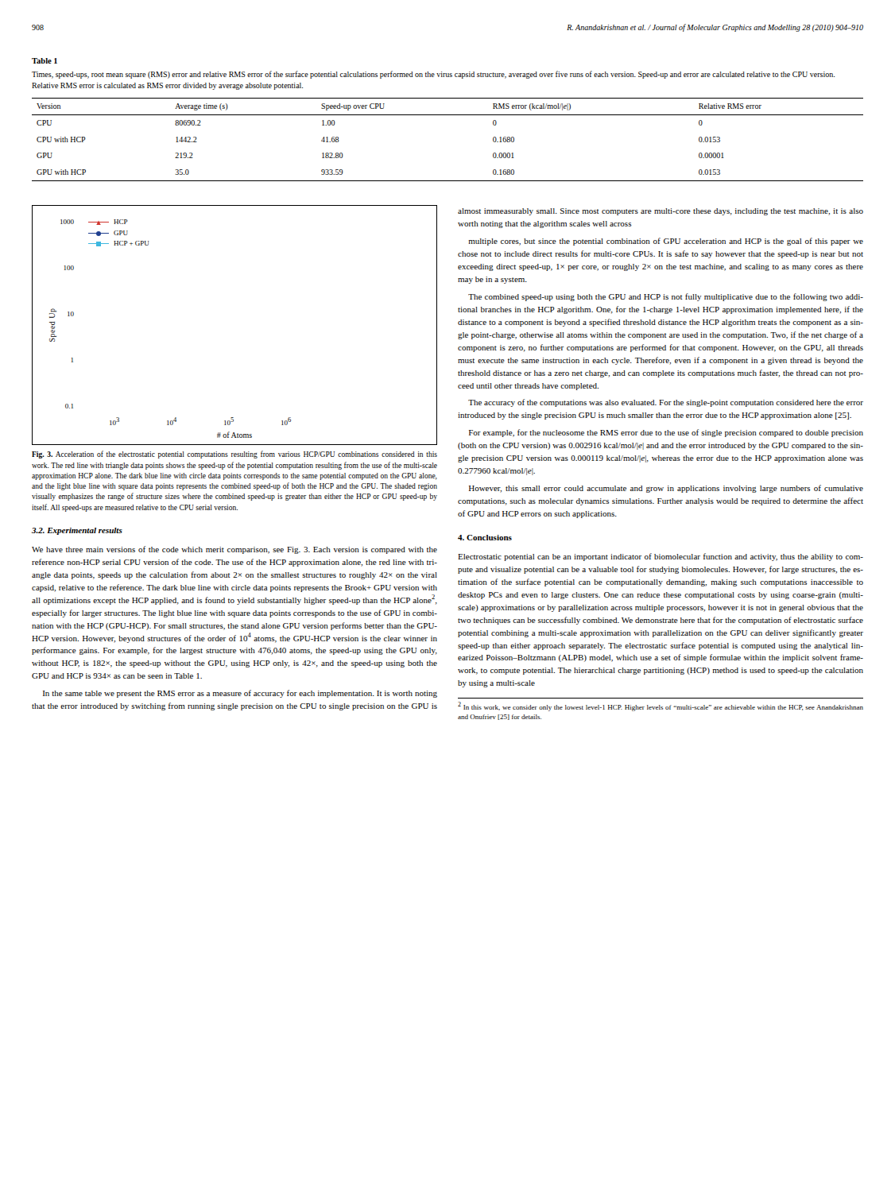908 R. Anandakrishnan et al. / Journal of Molecular Graphics and Modelling 28 (2010) 904–910
Table 1
Times, speed-ups, root mean square (RMS) error and relative RMS error of the surface potential calculations performed on the virus capsid structure, averaged over five runs of each version. Speed-up and error are calculated relative to the CPU version. Relative RMS error is calculated as RMS error divided by average absolute potential.
| Version | Average time (s) | Speed-up over CPU | RMS error (kcal/mol// e /) | Relative RMS error |
| --- | --- | --- | --- | --- |
| CPU | 80690.2 | 1.00 | 0 | 0 |
| CPU with HCP | 1442.2 | 41.68 | 0.1680 | 0.0153 |
| GPU | 219.2 | 182.80 | 0.0001 | 0.00001 |
| GPU with HCP | 35.0 | 933.59 | 0.1680 | 0.0153 |
Speed Up
1000
100
10
1
0.1
103
104
105
106
# of Atoms
HCP
GPU
HCP + GPU
Fig. 3. Acceleration of the electrostatic potential computations resulting from various HCP/GPU combinations considered in this work. The red line with triangle data points shows the speed-up of the potential computation resulting from the use of the multi-scale approximation HCP alone. The dark blue line with circle data points corresponds to the same potential computed on the GPU alone, and the light blue line with square data points represents the combined speed-up of both the HCP and the GPU. The shaded region visually emphasizes the range of structure sizes where the combined speed-up is greater than either the HCP or GPU speed-up by itself. All speed-ups are measured relative to the CPU serial version.
3.2. Experimental results
We have three main versions of the code which merit comparison, see Fig. 3. Each version is compared with the reference non-HCP serial CPU version of the code. The use of the HCP approximation alone, the red line with triangle data points, speeds up the calculation from about 2× on the smallest structures to roughly 42× on the viral capsid, relative to the reference. The dark blue line with circle data points represents the Brook+ GPU version with all optimizations except the HCP applied, and is found to yield substantially higher speed-up than the HCP alone2, especially for larger structures. The light blue line with square data points corresponds to the use of GPU in combination with the HCP (GPU-HCP). For small structures, the stand alone GPU version performs better than the GPU-HCP version. However, beyond structures of the order of 104 atoms, the GPU-HCP version is the clear winner in performance gains. For example, for the largest structure with 476,040 atoms, the speed-up using the GPU only, without HCP, is 182×, the speed-up without the GPU, using HCP only, is 42×, and the speed-up using both the GPU and HCP is 934× as can be seen in Table 1.
In the same table we present the RMS error as a measure of accuracy for each implementation. It is worth noting that the error introduced by switching from running single precision on the CPU to single precision on the GPU is almost immeasurably small. Since most computers are multi-core these days, including the test machine, it is also worth noting that the algorithm scales well across
multiple cores, but since the potential combination of GPU acceleration and HCP is the goal of this paper we chose not to include direct results for multi-core CPUs. It is safe to say however that the speed-up is near but not exceeding direct speed-up, 1× per core, or roughly 2× on the test machine, and scaling to as many cores as there may be in a system.
The combined speed-up using both the GPU and HCP is not fully multiplicative due to the following two additional branches in the HCP algorithm. One, for the 1-charge 1-level HCP approximation implemented here, if the distance to a component is beyond a specified threshold distance the HCP algorithm treats the component as a single point-charge, otherwise all atoms within the component are used in the computation. Two, if the net charge of a component is zero, no further computations are performed for that component. However, on the GPU, all threads must execute the same instruction in each cycle. Therefore, even if a component in a given thread is beyond the threshold distance or has a zero net charge, and can complete its computations much faster, the thread can not proceed until other threads have completed.
The accuracy of the computations was also evaluated. For the single-point computation considered here the error introduced by the single precision GPU is much smaller than the error due to the HCP approximation alone [25].
For example, for the nucleosome the RMS error due to the use of single precision compared to double precision (both on the CPU version) was 0.002916 kcal/mol/|e| and and the error introduced by the GPU compared to the single precision CPU version was 0.000119 kcal/mol/|e|, whereas the error due to the HCP approximation alone was 0.277960 kcal/mol/|e|.
However, this small error could accumulate and grow in applications involving large numbers of cumulative computations, such as molecular dynamics simulations. Further analysis would be required to determine the affect of GPU and HCP errors on such applications.
4. Conclusions
Electrostatic potential can be an important indicator of biomolecular function and activity, thus the ability to compute and visualize potential can be a valuable tool for studying biomolecules. However, for large structures, the estimation of the surface potential can be computationally demanding, making such computations inaccessible to desktop PCs and even to large clusters. One can reduce these computational costs by using coarse-grain (multi-scale) approximations or by parallelization across multiple processors, however it is not in general obvious that the two techniques can be successfully combined. We demonstrate here that for the computation of electrostatic surface potential combining a multi-scale approximation with parallelization on the GPU can deliver significantly greater speed-up than either approach separately. The electrostatic surface potential is computed using the analytical linearized Poisson–Boltzmann (ALPB) model, which use a set of simple formulae within the implicit solvent framework, to compute potential. The hierarchical charge partitioning (HCP) method is used to speed-up the calculation by using a multi-scale
2 In this work, we consider only the lowest level-1 HCP. Higher levels of “multi-scale” are achievable within the HCP, see Anandakrishnan and Onufriev [25] for details.